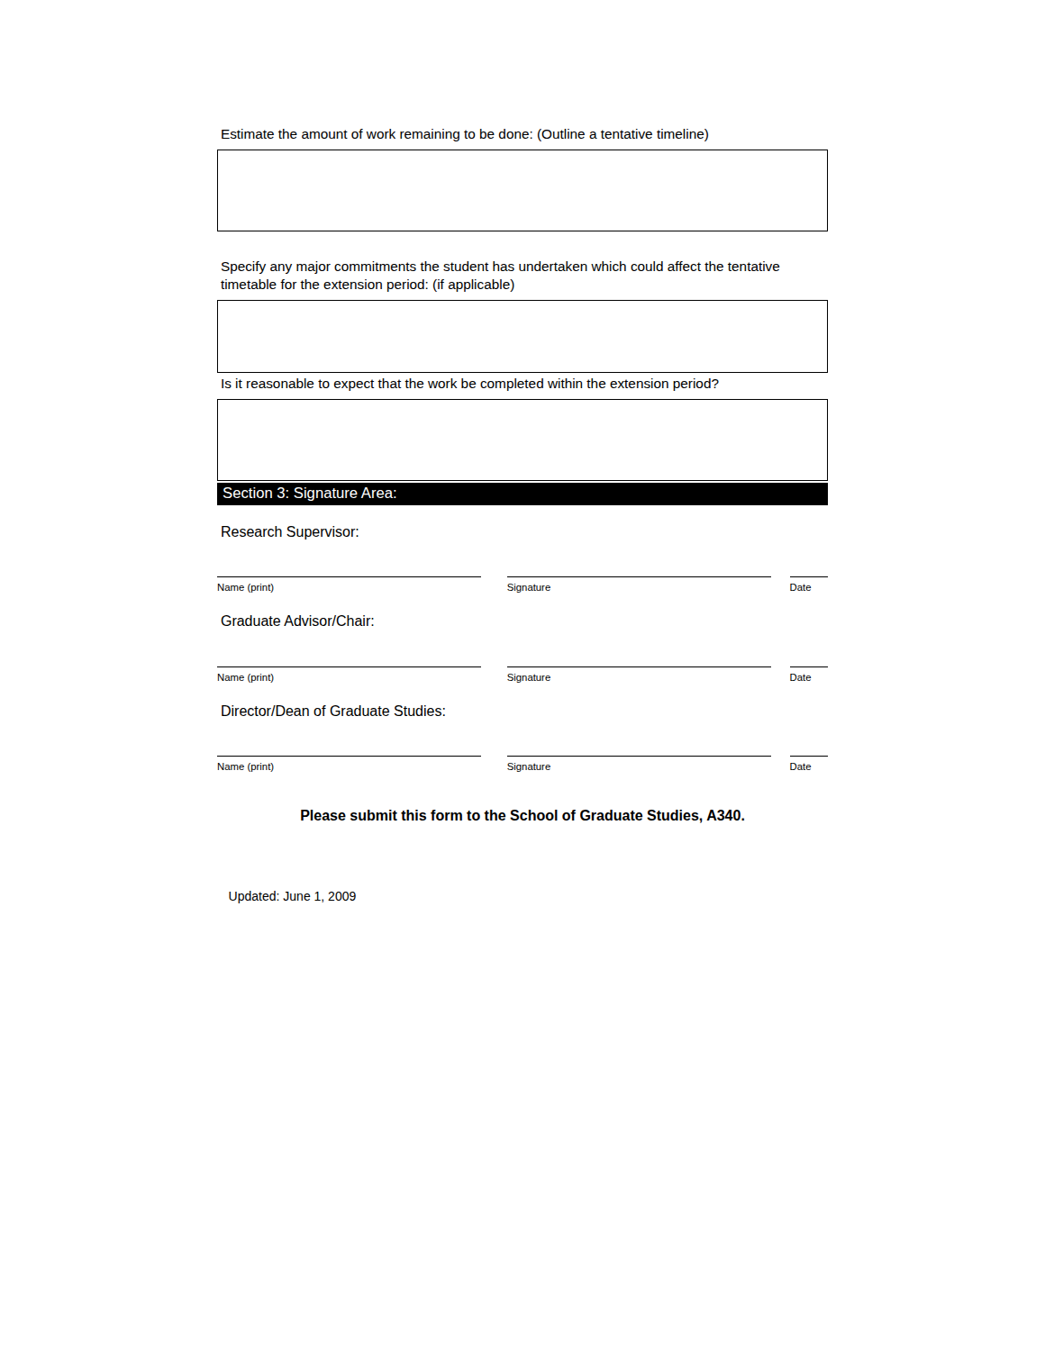Estimate the amount of work remaining to be done: (Outline a tentative timeline)
Specify any major commitments the student has undertaken which could affect the tentative timetable for the extension period: (if applicable)
Is it reasonable to expect that the work be completed within the extension period?
Section 3: Signature Area:
Research Supervisor:
Name (print)
Signature
Date
Graduate Advisor/Chair:
Name (print)
Signature
Date
Director/Dean of Graduate Studies:
Name (print)
Signature
Date
Please submit this form to the School of Graduate Studies, A340.
Updated: June 1, 2009